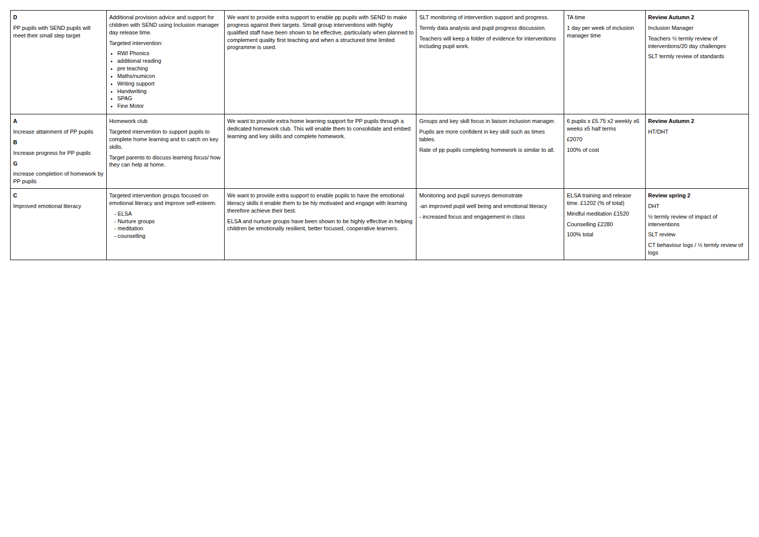| D PP pupils with SEND pupils will meet their small step target | Additional provision advice and support for children with SEND using Inclusion manager day release time. Targeted intervention: RWI Phonics additional reading pre teaching Maths/numicon Writing support Handwriting SPAG Fine Motor | We want to provide extra support to enable pp pupils with SEND to make progress against their targets. Small group interventions with highly qualified staff have been shown to be effective, particularly when planned to complement quality first teaching and when a structured time limited programme is used. | SLT monitoring of intervention support and progress. Termly data analysis and pupil progress discussion. Teachers will keep a folder of evidence for interventions including pupil work. | TA time 1 day per week of inclusion manager time | Review Autumn 2 Inclusion Manager Teachers ½ termly review of interventions/20 day challenges SLT termly review of standards |
| A Increase attainment of PP pupils B Increase progress for PP pupils G increase completion of homework by PP pupils | Homework club Targeted intervention to support pupils to complete home learning and to catch on key skills. Target parents to discuss learning focus/ how they can help at home. | We want to provide extra home learning support for PP pupils through a dedicated homework club. This will enable them to consolidate and embed learning and key skills and complete homework. | Groups and key skill focus in liaison inclusion manager. Pupils are more confident in key skill such as times tables. Rate of pp pupils completing homework is similar to all. | 6 pupils x £5.75 x2 weekly x6 weeks x5 half terms £2070 100% of cost | Review Autumn 2 HT/DHT |
| C Improved emotional literacy | Targeted intervention groups focused on emotional literacy and improve self-esteem. ELSA Nurture groups meditation counselling | We want to provide extra support to enable pupils to have the emotional literacy skills ti enable them to be hly motivated and engage with learning therefore achieve their best. ELSA and nurture groups have been shown to be highly effective in helping children be emotionally resilient, better focused, cooperative learners. | Monitoring and pupil surveys demonstrate -an improved pupil well being and emotional literacy - increased focus and engagement in class | ELSA training and release time. £1202 (% of total) Mindful meditation £1520 Counselling £2280 100% total | Review spring 2 DHT ½ termly review of impact of interventions SLT review CT behaviour logs / ½ termly review of logs |